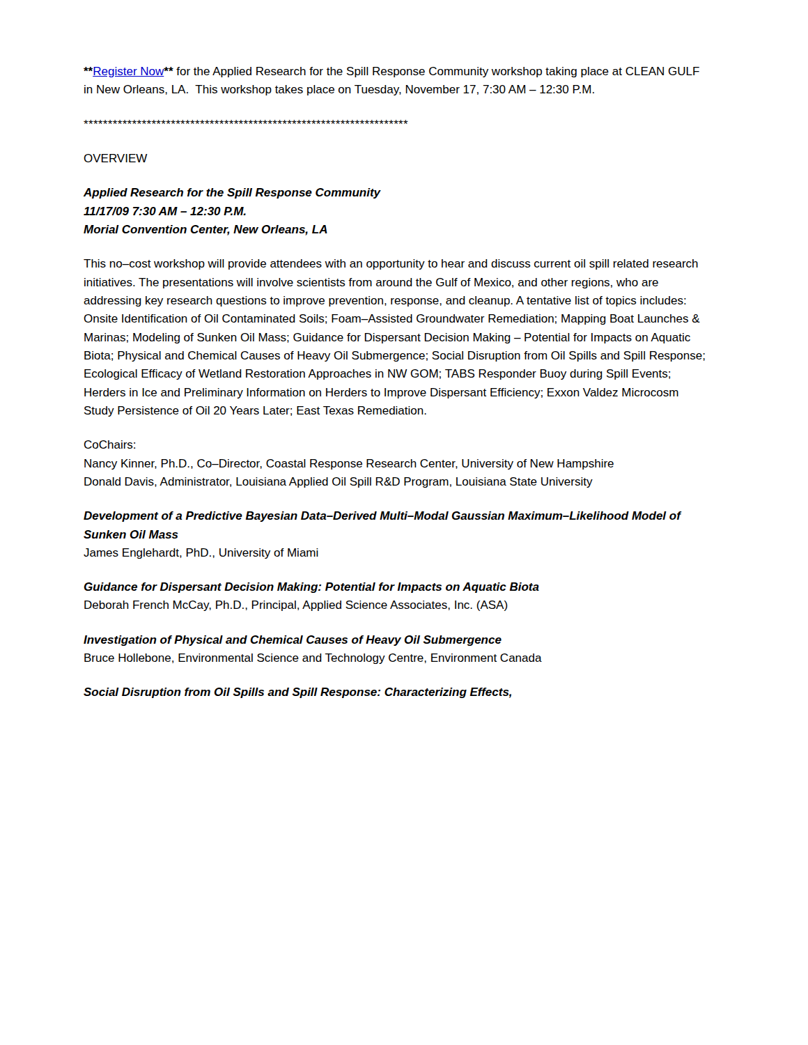**Register Now** for the Applied Research for the Spill Response Community workshop taking place at CLEAN GULF in New Orleans, LA. This workshop takes place on Tuesday, November 17, 7:30 AM – 12:30 P.M.
*******************************************************************
OVERVIEW
Applied Research for the Spill Response Community 11/17/09 7:30 AM – 12:30 P.M. Morial Convention Center, New Orleans, LA
This no–cost workshop will provide attendees with an opportunity to hear and discuss current oil spill related research initiatives. The presentations will involve scientists from around the Gulf of Mexico, and other regions, who are addressing key research questions to improve prevention, response, and cleanup. A tentative list of topics includes: Onsite Identification of Oil Contaminated Soils; Foam–Assisted Groundwater Remediation; Mapping Boat Launches & Marinas; Modeling of Sunken Oil Mass; Guidance for Dispersant Decision Making – Potential for Impacts on Aquatic Biota; Physical and Chemical Causes of Heavy Oil Submergence; Social Disruption from Oil Spills and Spill Response; Ecological Efficacy of Wetland Restoration Approaches in NW GOM; TABS Responder Buoy during Spill Events; Herders in Ice and Preliminary Information on Herders to Improve Dispersant Efficiency; Exxon Valdez Microcosm Study Persistence of Oil 20 Years Later; East Texas Remediation.
CoChairs:
Nancy Kinner, Ph.D., Co–Director, Coastal Response Research Center, University of New Hampshire
Donald Davis, Administrator, Louisiana Applied Oil Spill R&D Program, Louisiana State University
Development of a Predictive Bayesian Data–Derived Multi–Modal Gaussian Maximum–Likelihood Model of Sunken Oil Mass
James Englehardt, PhD., University of Miami
Guidance for Dispersant Decision Making: Potential for Impacts on Aquatic Biota
Deborah French McCay, Ph.D., Principal, Applied Science Associates, Inc. (ASA)
Investigation of Physical and Chemical Causes of Heavy Oil Submergence
Bruce Hollebone, Environmental Science and Technology Centre, Environment Canada
Social Disruption from Oil Spills and Spill Response: Characterizing Effects,